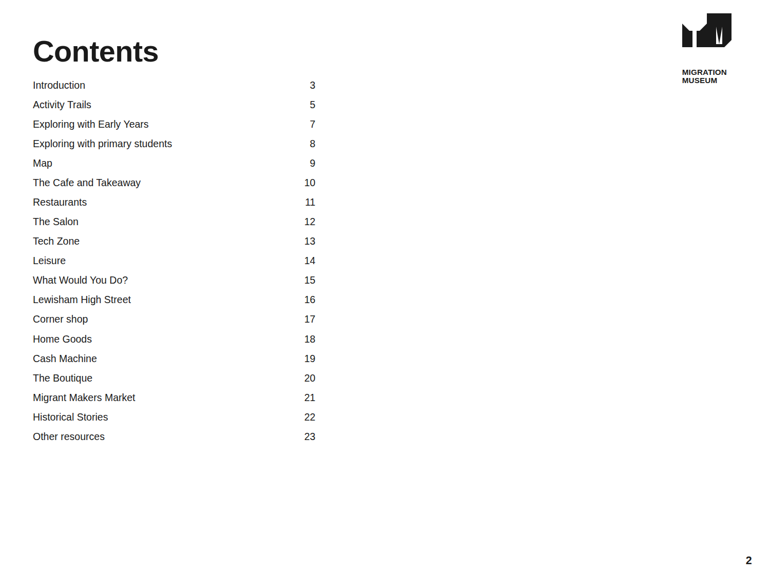MIGRATION
MUSEUM
Contents
Introduction 3
Activity Trails 5
Exploring with Early Years 7
Exploring with primary students 8
Map 9
The Cafe and Takeaway 10
Restaurants 11
The Salon 12
Tech Zone 13
Leisure 14
What Would You Do? 15
Lewisham High Street 16
Corner shop 17
Home Goods 18
Cash Machine 19
The Boutique 20
Migrant Makers Market 21
Historical Stories 22
Other resources 23
2